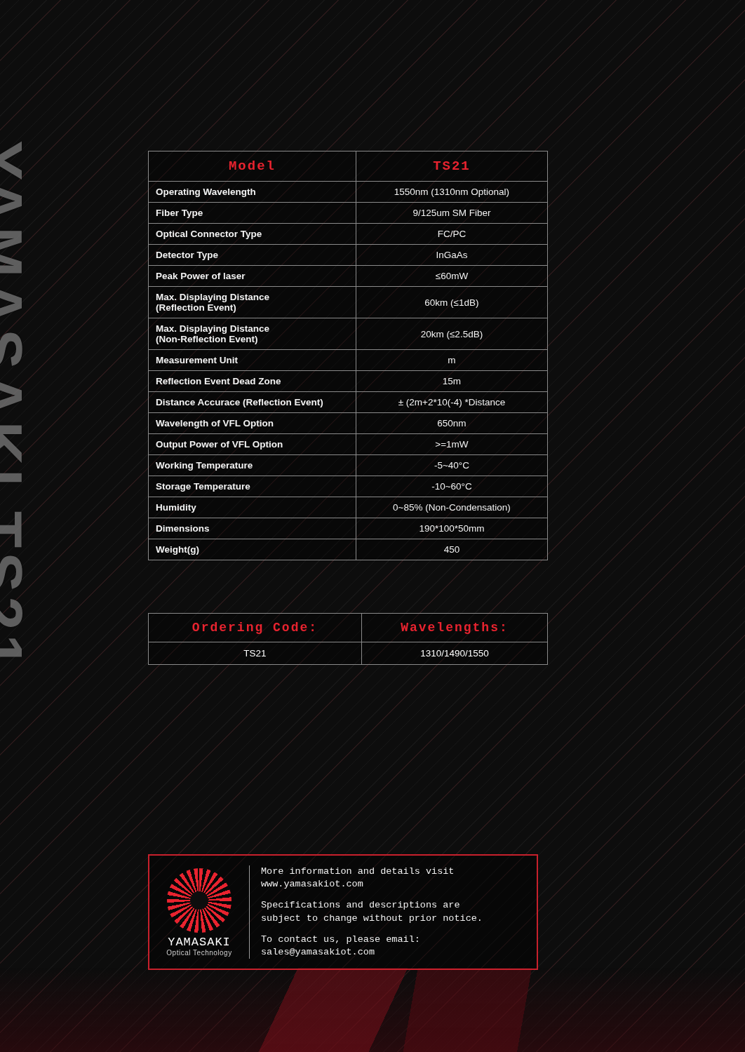YAMASAKI TS21
| Model | TS21 |
| --- | --- |
| Operating Wavelength | 1550nm (1310nm Optional) |
| Fiber Type | 9/125um SM Fiber |
| Optical Connector Type | FC/PC |
| Detector Type | InGaAs |
| Peak Power of laser | ≤60mW |
| Max. Displaying Distance (Reflection Event) | 60km (≤1dB) |
| Max. Displaying Distance (Non-Reflection Event) | 20km (≤2.5dB) |
| Measurement Unit | m |
| Reflection Event Dead Zone | 15m |
| Distance Accurace (Reflection Event) | ± (2m+2*10(-4) *Distance |
| Wavelength of VFL Option | 650nm |
| Output Power of VFL Option | >=1mW |
| Working Temperature | -5~40°C |
| Storage Temperature | -10~60°C |
| Humidity | 0~85% (Non-Condensation) |
| Dimensions | 190*100*50mm |
| Weight(g) | 450 |
| Ordering Code: | Wavelengths: |
| --- | --- |
| TS21 | 1310/1490/1550 |
YAMASAKI
Optical Technology
More information and details visit
www.yamasakiot.com
Specifications and descriptions are
subject to change without prior notice.
To contact us, please email:
sales@yamasakiot.com